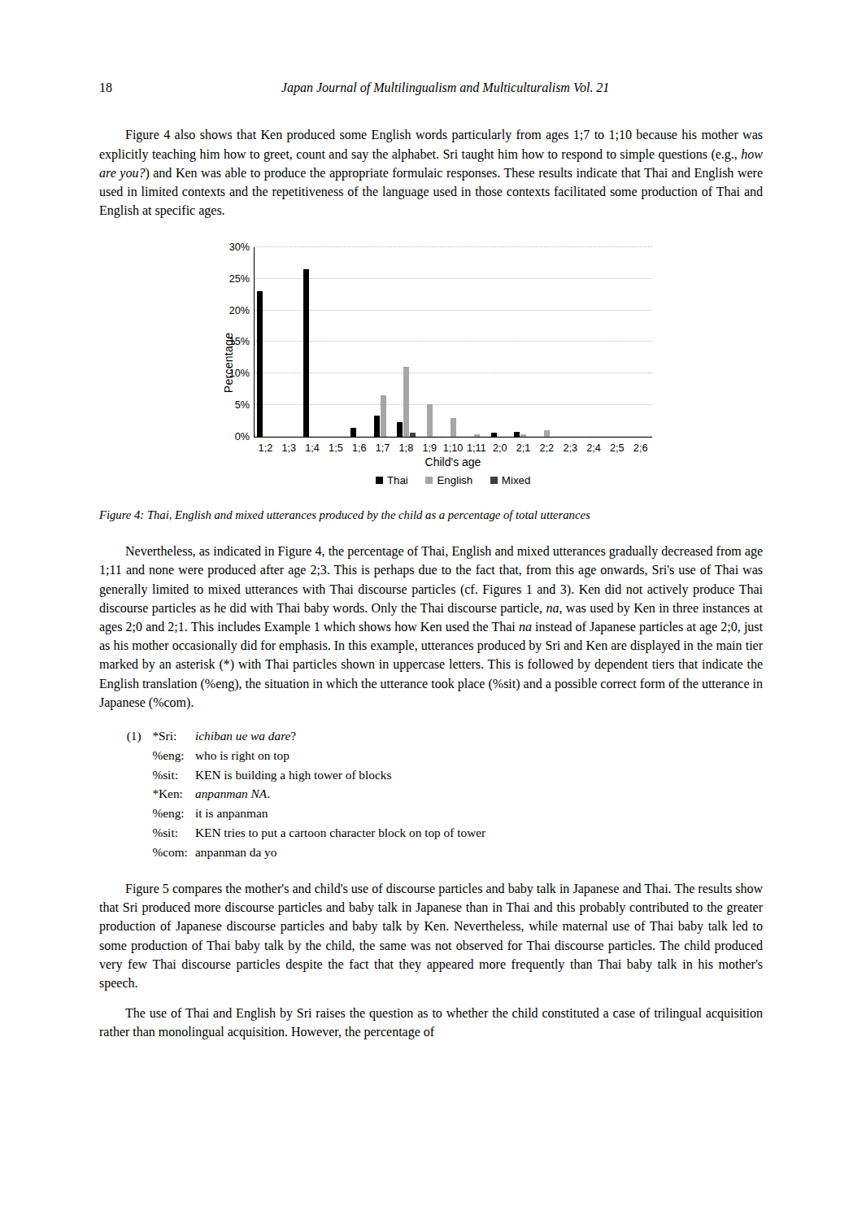18 Japan Journal of Multilingualism and Multiculturalism Vol. 21
Figure 4 also shows that Ken produced some English words particularly from ages 1;7 to 1;10 because his mother was explicitly teaching him how to greet, count and say the alphabet. Sri taught him how to respond to simple questions (e.g., how are you?) and Ken was able to produce the appropriate formulaic responses. These results indicate that Thai and English were used in limited contexts and the repetitiveness of the language used in those contexts facilitated some production of Thai and English at specific ages.
Percentage
30%
25%
20%
15%
10%
5%
0%
1;21;31;41;51;61;71;81;91;101;112;02;12;22;32;42;52;6
Child's age
Thai English Mixed
Figure 4: Thai, English and mixed utterances produced by the child as a percentage of total utterances
Nevertheless, as indicated in Figure 4, the percentage of Thai, English and mixed utterances gradually decreased from age 1;11 and none were produced after age 2;3. This is perhaps due to the fact that, from this age onwards, Sri's use of Thai was generally limited to mixed utterances with Thai discourse particles (cf. Figures 1 and 3). Ken did not actively produce Thai discourse particles as he did with Thai baby words. Only the Thai discourse particle, na, was used by Ken in three instances at ages 2;0 and 2;1. This includes Example 1 which shows how Ken used the Thai na instead of Japanese particles at age 2;0, just as his mother occasionally did for emphasis. In this example, utterances produced by Sri and Ken are displayed in the main tier marked by an asterisk (*) with Thai particles shown in uppercase letters. This is followed by dependent tiers that indicate the English translation (%eng), the situation in which the utterance took place (%sit) and a possible correct form of the utterance in Japanese (%com).
| (1) | *Sri: | ichiban ue wa dare ? |
| | %eng: | who is right on top |
| | %sit: | KEN is building a high tower of blocks |
| | *Ken: | anpanman NA . |
| | %eng: | it is anpanman |
| | %sit: | KEN tries to put a cartoon character block on top of tower |
| | %com: | anpanman da yo |
Figure 5 compares the mother's and child's use of discourse particles and baby talk in Japanese and Thai. The results show that Sri produced more discourse particles and baby talk in Japanese than in Thai and this probably contributed to the greater production of Japanese discourse particles and baby talk by Ken. Nevertheless, while maternal use of Thai baby talk led to some production of Thai baby talk by the child, the same was not observed for Thai discourse particles. The child produced very few Thai discourse particles despite the fact that they appeared more frequently than Thai baby talk in his mother's speech.
The use of Thai and English by Sri raises the question as to whether the child constituted a case of trilingual acquisition rather than monolingual acquisition. However, the percentage of